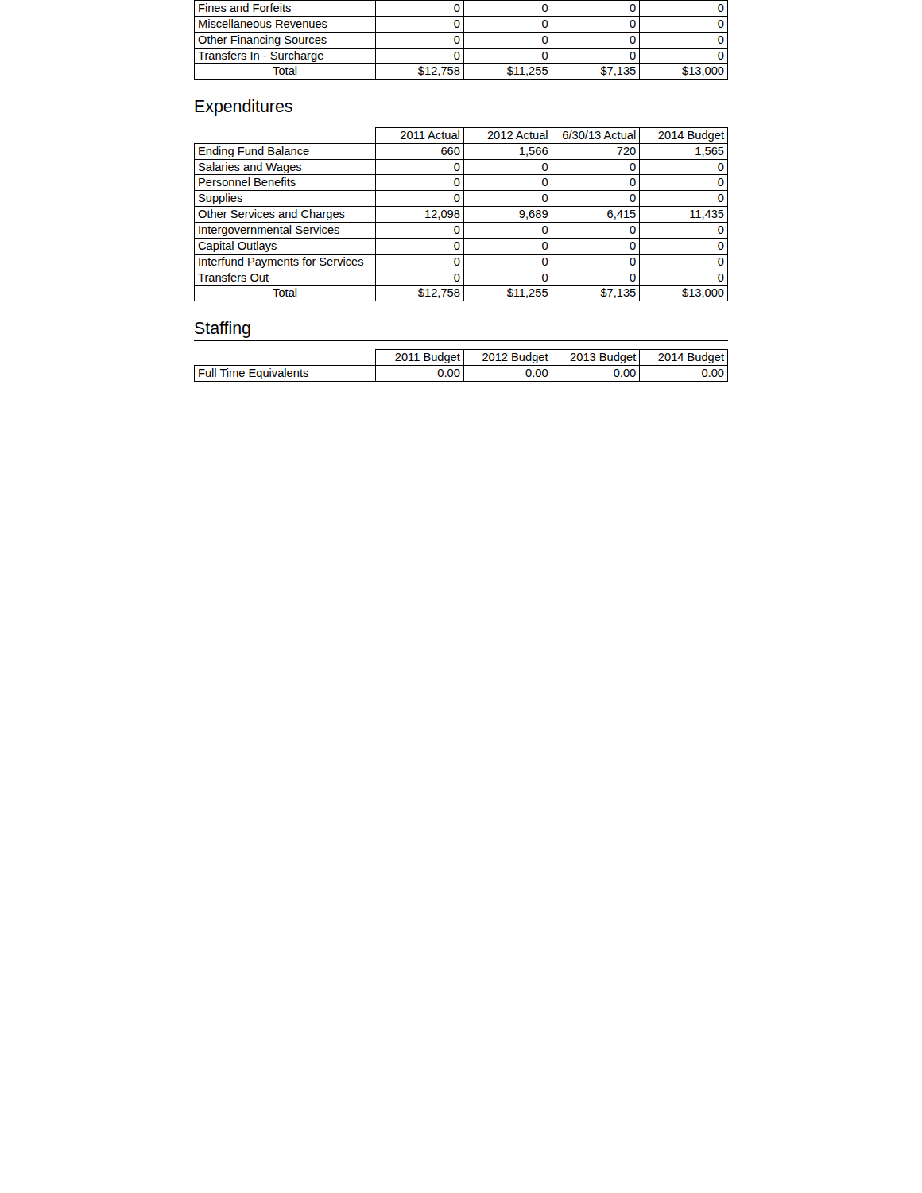| Fines and Forfeits | 0 | 0 | 0 | 0 |
| Miscellaneous Revenues | 0 | 0 | 0 | 0 |
| Other Financing Sources | 0 | 0 | 0 | 0 |
| Transfers In - Surcharge | 0 | 0 | 0 | 0 |
| Total | $12,758 | $11,255 | $7,135 | $13,000 |
Expenditures
| | 2011 Actual | 2012 Actual | 6/30/13 Actual | 2014 Budget |
| --- | --- | --- | --- | --- |
| Ending Fund Balance | 660 | 1,566 | 720 | 1,565 |
| Salaries and Wages | 0 | 0 | 0 | 0 |
| Personnel Benefits | 0 | 0 | 0 | 0 |
| Supplies | 0 | 0 | 0 | 0 |
| Other Services and Charges | 12,098 | 9,689 | 6,415 | 11,435 |
| Intergovernmental Services | 0 | 0 | 0 | 0 |
| Capital Outlays | 0 | 0 | 0 | 0 |
| Interfund Payments for Services | 0 | 0 | 0 | 0 |
| Transfers Out | 0 | 0 | 0 | 0 |
| Total | $12,758 | $11,255 | $7,135 | $13,000 |
Staffing
| | 2011 Budget | 2012 Budget | 2013 Budget | 2014 Budget |
| --- | --- | --- | --- | --- |
| Full Time Equivalents | 0.00 | 0.00 | 0.00 | 0.00 |